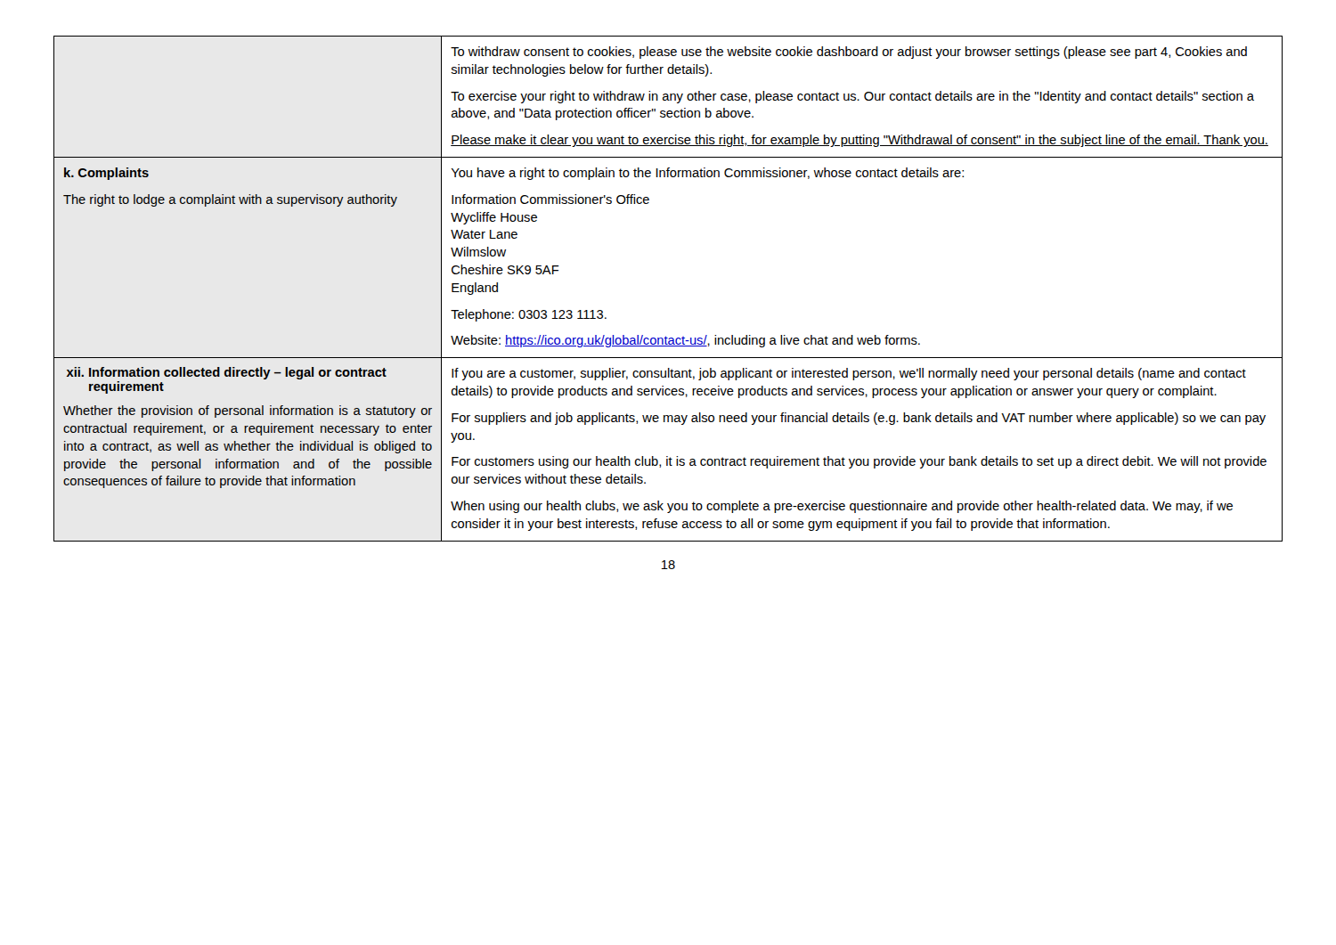| | To withdraw consent to cookies, please use the website cookie dashboard or adjust your browser settings (please see part 4, Cookies and similar technologies below for further details). To exercise your right to withdraw in any other case, please contact us. Our contact details are in the "Identity and contact details" section a above, and "Data protection officer" section b above. Please make it clear you want to exercise this right, for example by putting "Withdrawal of consent" in the subject line of the email. Thank you. |
| k. Complaints The right to lodge a complaint with a supervisory authority | You have a right to complain to the Information Commissioner, whose contact details are: Information Commissioner's Office Wycliffe House Water Lane Wilmslow Cheshire SK9 5AF England Telephone: 0303 123 1113. Website: https://ico.org.uk/global/contact-us/ , including a live chat and web forms. |
| Information collected directly – legal or contract requirement Whether the provision of personal information is a statutory or contractual requirement, or a requirement necessary to enter into a contract, as well as whether the individual is obliged to provide the personal information and of the possible consequences of failure to provide that information | If you are a customer, supplier, consultant, job applicant or interested person, we'll normally need your personal details (name and contact details) to provide products and services, receive products and services, process your application or answer your query or complaint. For suppliers and job applicants, we may also need your financial details (e.g. bank details and VAT number where applicable) so we can pay you. For customers using our health club, it is a contract requirement that you provide your bank details to set up a direct debit. We will not provide our services without these details. When using our health clubs, we ask you to complete a pre-exercise questionnaire and provide other health-related data. We may, if we consider it in your best interests, refuse access to all or some gym equipment if you fail to provide that information. |
18